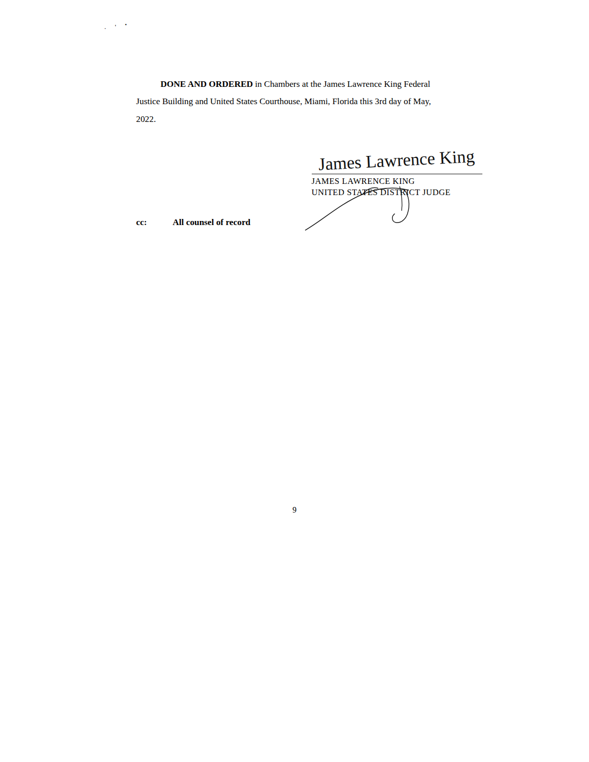.'•
DONE AND ORDERED in Chambers at the James Lawrence King Federal Justice Building and United States Courthouse, Miami, Florida this 3rd day of May, 2022.
James Lawrence King
JAMES LAWRENCE KING
UNITED STATES DISTRICT JUDGE
cc: All counsel of record
9